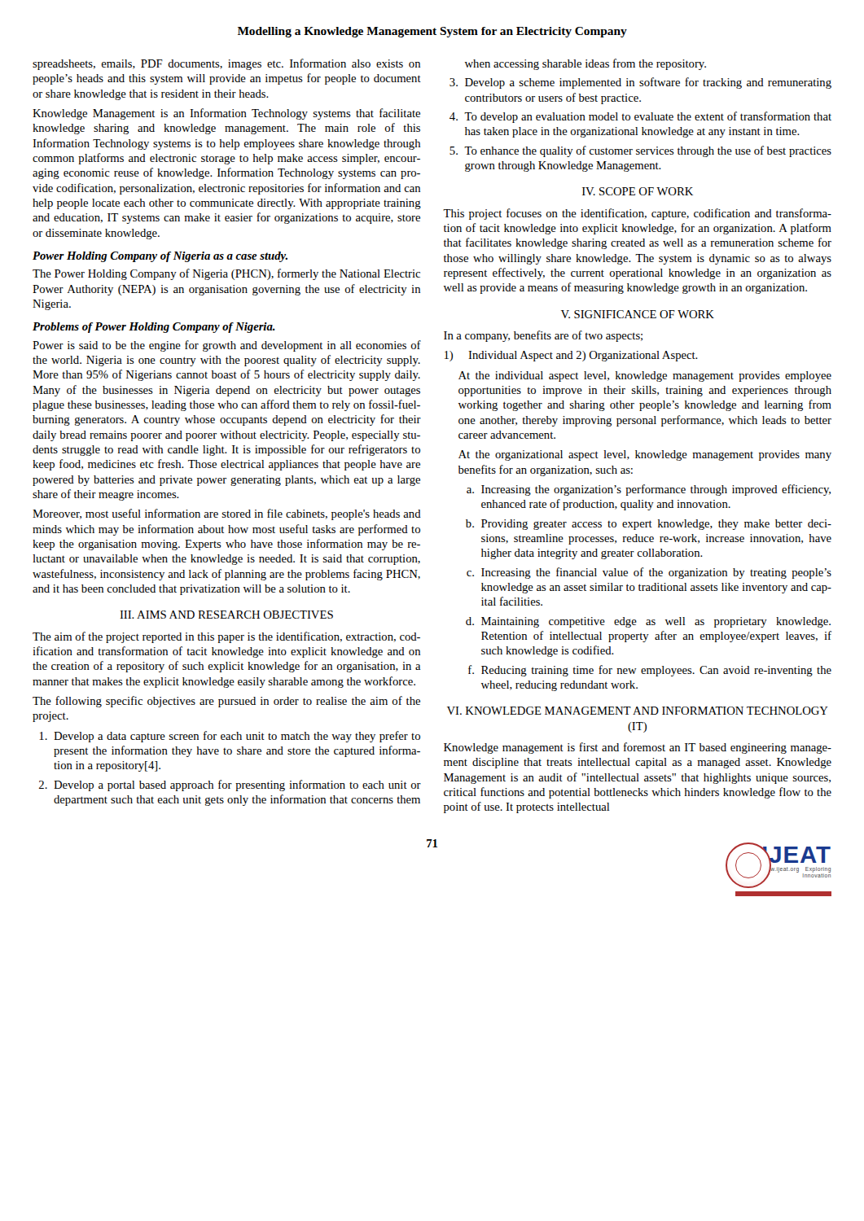Modelling a Knowledge Management System for an Electricity Company
spreadsheets, emails, PDF documents, images etc. Information also exists on people’s heads and this system will provide an impetus for people to document or share knowledge that is resident in their heads.
Knowledge Management is an Information Technology systems that facilitate knowledge sharing and knowledge management. The main role of this Information Technology systems is to help employees share knowledge through common platforms and electronic storage to help make access simpler, encouraging economic reuse of knowledge. Information Technology systems can provide codification, personalization, electronic repositories for information and can help people locate each other to communicate directly. With appropriate training and education, IT systems can make it easier for organizations to acquire, store or disseminate knowledge.
Power Holding Company of Nigeria as a case study.
The Power Holding Company of Nigeria (PHCN), formerly the National Electric Power Authority (NEPA) is an organisation governing the use of electricity in Nigeria.
Problems of Power Holding Company of Nigeria.
Power is said to be the engine for growth and development in all economies of the world. Nigeria is one country with the poorest quality of electricity supply. More than 95% of Nigerians cannot boast of 5 hours of electricity supply daily. Many of the businesses in Nigeria depend on electricity but power outages plague these businesses, leading those who can afford them to rely on fossil-fuel-burning generators. A country whose occupants depend on electricity for their daily bread remains poorer and poorer without electricity. People, especially students struggle to read with candle light. It is impossible for our refrigerators to keep food, medicines etc fresh. Those electrical appliances that people have are powered by batteries and private power generating plants, which eat up a large share of their meagre incomes.
Moreover, most useful information are stored in file cabinets, people's heads and minds which may be information about how most useful tasks are performed to keep the organisation moving. Experts who have those information may be reluctant or unavailable when the knowledge is needed. It is said that corruption, wastefulness, inconsistency and lack of planning are the problems facing PHCN, and it has been concluded that privatization will be a solution to it.
III. Aims and Research Objectives
The aim of the project reported in this paper is the identification, extraction, codification and transformation of tacit knowledge into explicit knowledge and on the creation of a repository of such explicit knowledge for an organisation, in a manner that makes the explicit knowledge easily sharable among the workforce.
The following specific objectives are pursued in order to realise the aim of the project.
Develop a data capture screen for each unit to match the way they prefer to present the information they have to share and store the captured information in a repository[4].
Develop a portal based approach for presenting information to each unit or department such that each unit gets only the information that concerns them when accessing sharable ideas from the repository.
Develop a scheme implemented in software for tracking and remunerating contributors or users of best practice.
To develop an evaluation model to evaluate the extent of transformation that has taken place in the organizational knowledge at any instant in time.
To enhance the quality of customer services through the use of best practices grown through Knowledge Management.
IV. Scope of Work
This project focuses on the identification, capture, codification and transformation of tacit knowledge into explicit knowledge, for an organization. A platform that facilitates knowledge sharing created as well as a remuneration scheme for those who willingly share knowledge. The system is dynamic so as to always represent effectively, the current operational knowledge in an organization as well as provide a means of measuring knowledge growth in an organization.
V. Significance of Work
In a company, benefits are of two aspects;
1) Individual Aspect and 2) Organizational Aspect.
At the individual aspect level, knowledge management provides employee opportunities to improve in their skills, training and experiences through working together and sharing other people’s knowledge and learning from one another, thereby improving personal performance, which leads to better career advancement.
At the organizational aspect level, knowledge management provides many benefits for an organization, such as:
Increasing the organization’s performance through improved efficiency, enhanced rate of production, quality and innovation.
Providing greater access to expert knowledge, they make better decisions, streamline processes, reduce re-work, increase innovation, have higher data integrity and greater collaboration.
Increasing the financial value of the organization by treating people’s knowledge as an asset similar to traditional assets like inventory and capital facilities.
Maintaining competitive edge as well as proprietary knowledge. Retention of intellectual property after an employee/expert leaves, if such knowledge is codified.
Reducing training time for new employees. Can avoid re-inventing the wheel, reducing redundant work.
VI. Knowledge Management and Information Technology (IT)
Knowledge management is first and foremost an IT based engineering management discipline that treats intellectual capital as a managed asset. Knowledge Management is an audit of "intellectual assets" that highlights unique sources, critical functions and potential bottlenecks which hinders knowledge flow to the point of use. It protects intellectual
71
IJEAT
www.ijeat.org Exploring Innovation